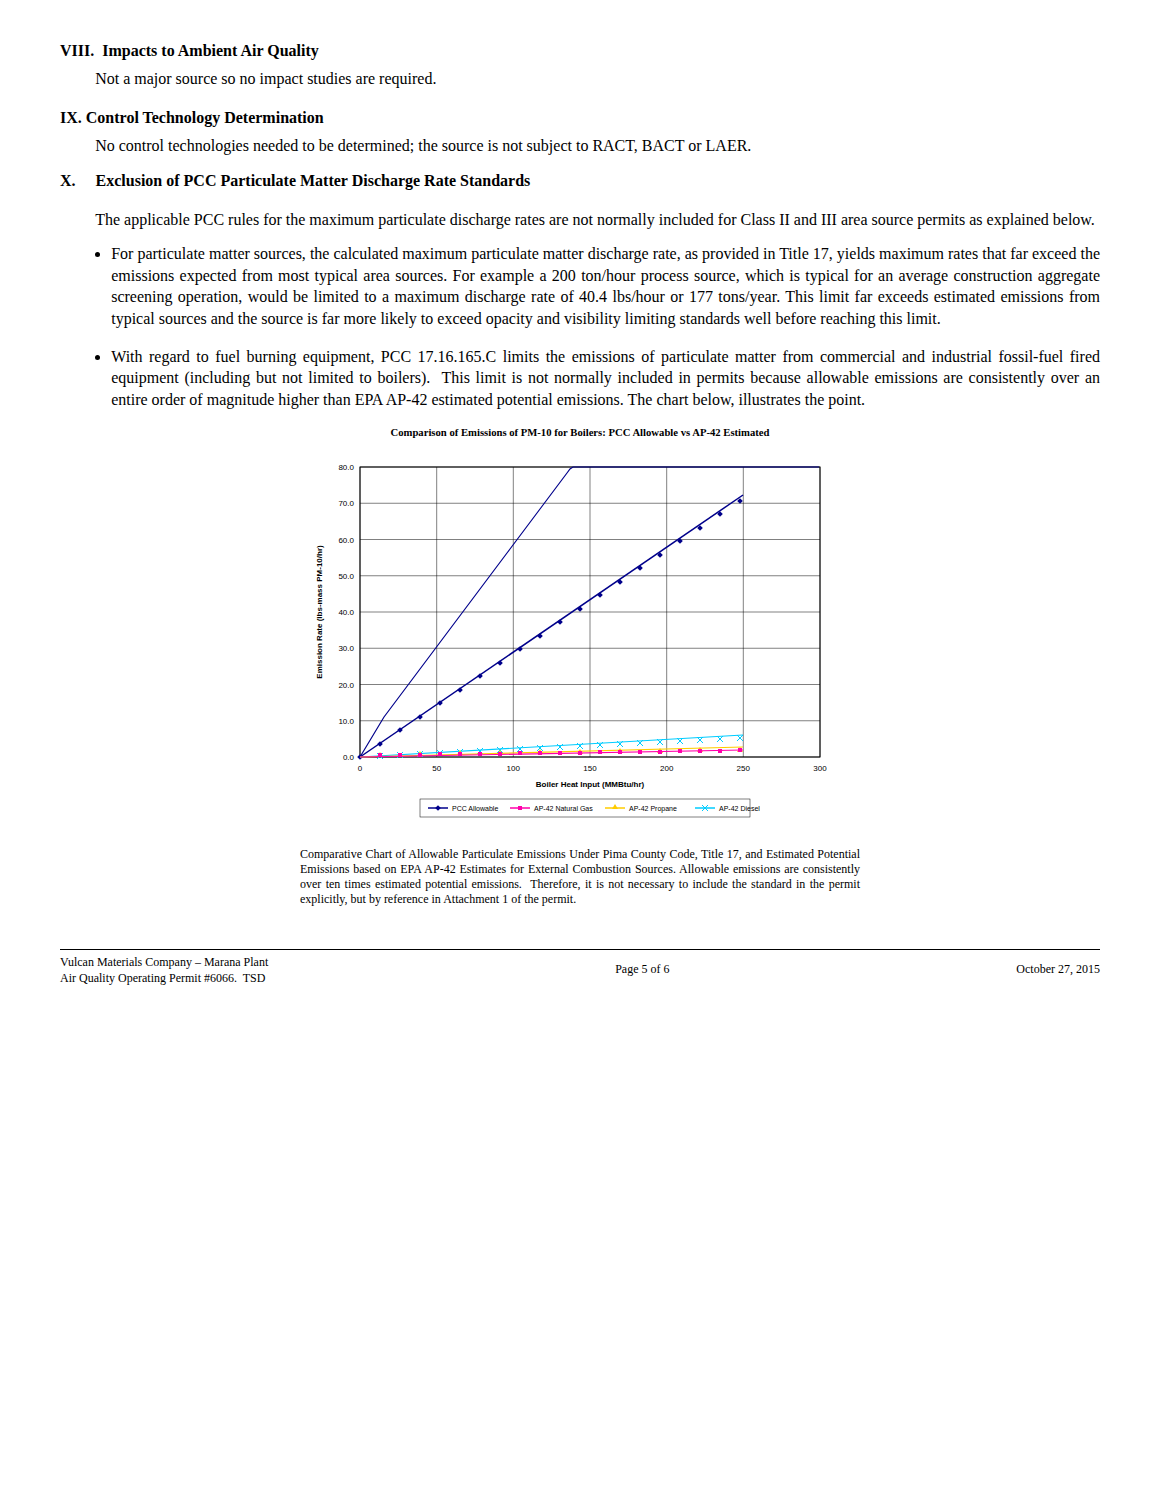VIII. Impacts to Ambient Air Quality
Not a major source so no impact studies are required.
IX. Control Technology Determination
No control technologies needed to be determined; the source is not subject to RACT, BACT or LAER.
X. Exclusion of PCC Particulate Matter Discharge Rate Standards
The applicable PCC rules for the maximum particulate discharge rates are not normally included for Class II and III area source permits as explained below.
For particulate matter sources, the calculated maximum particulate matter discharge rate, as provided in Title 17, yields maximum rates that far exceed the emissions expected from most typical area sources. For example a 200 ton/hour process source, which is typical for an average construction aggregate screening operation, would be limited to a maximum discharge rate of 40.4 lbs/hour or 177 tons/year. This limit far exceeds estimated emissions from typical sources and the source is far more likely to exceed opacity and visibility limiting standards well before reaching this limit.
With regard to fuel burning equipment, PCC 17.16.165.C limits the emissions of particulate matter from commercial and industrial fossil-fuel fired equipment (including but not limited to boilers). This limit is not normally included in permits because allowable emissions are consistently over an entire order of magnitude higher than EPA AP-42 estimated potential emissions. The chart below, illustrates the point.
Comparison of Emissions of PM-10 for Boilers: PCC Allowable vs AP-42 Estimated
0.0 10.0 20.0 30.0 40.0 50.0 60.0 70.0 80.0 0 50 100 150 200 250 300 Boiler Heat Input (MMBtu/hr) Emission Rate (lbs-mass PM-10/hr) PCC Allowable AP-42 Natural Gas AP-42 Propane AP-42 Diesel
Comparative Chart of Allowable Particulate Emissions Under Pima County Code, Title 17, and Estimated Potential Emissions based on EPA AP-42 Estimates for External Combustion Sources. Allowable emissions are consistently over ten times estimated potential emissions. Therefore, it is not necessary to include the standard in the permit explicitly, but by reference in Attachment 1 of the permit.
Vulcan Materials Company – Marana Plant
Air Quality Operating Permit #6066. TSD
Page 5 of 6
October 27, 2015